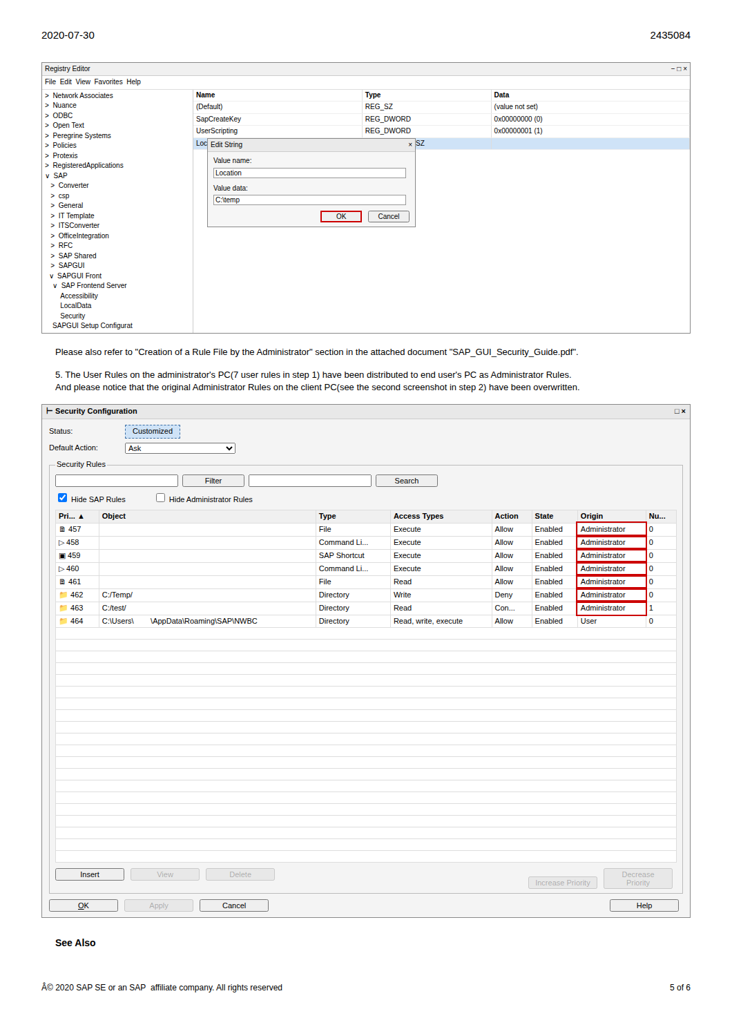2020-07-30 2435084
Registry Editor − □ ×
File Edit View Favorites Help
> Network Associates
> Nuance
> ODBC
> Open Text
> Peregrine Systems
> Policies
> Protexis
> RegisteredApplications
∨ SAP
> Converter
> csp
> General
> IT Template
> ITSConverter
> OfficeIntegration
> RFC
> SAP Shared
> SAPGUI
∨ SAPGUI Front
∨ SAP Frontend Server
Accessibility
LocalData
Security
SAPGUI Setup Configurat
| Name | Type | Data |
| --- | --- | --- |
| (Default) | REG_SZ | (value not set) |
| SapCreateKey | REG_DWORD | 0x00000000 (0) |
| UserScripting | REG_DWORD | 0x00000001 (1) |
| Location | REG_EXPAND_SZ | |
Edit String ×
Value name: Value data:
OK Cancel
Please also refer to "Creation of a Rule File by the Administrator" section in the attached document "SAP_GUI_Security_Guide.pdf".
5. The User Rules on the administrator's PC(7 user rules in step 1) have been distributed to end user's PC as Administrator Rules.
And please notice that the original Administrator Rules on the client PC(see the second screenshot in step 2) have been overwritten.
⊢ Security Configuration □ ×
Status: Customized
Default Action: Ask
Security Rules
Filter Search
Hide SAP Rules Hide Administrator Rules
| Pri... ▲ | Object | Type | Access Types | Action | State | Origin | Nu... |
| --- | --- | --- | --- | --- | --- | --- | --- |
| 🗎 457 | | File | Execute | Allow | Enabled | Administrator | 0 |
| ▷ 458 | | Command Li... | Execute | Allow | Enabled | Administrator | 0 |
| ▣ 459 | | SAP Shortcut | Execute | Allow | Enabled | Administrator | 0 |
| ▷ 460 | | Command Li... | Execute | Allow | Enabled | Administrator | 0 |
| 🗎 461 | | File | Read | Allow | Enabled | Administrator | 0 |
| 📁 462 | C:/Temp/ | Directory | Write | Deny | Enabled | Administrator | 0 |
| 📁 463 | C:/test/ | Directory | Read | Con... | Enabled | Administrator | 1 |
| 📁 464 | C:\Users\ \AppData\Roaming\SAP\NWBC | Directory | Read, write, execute | Allow | Enabled | User | 0 |
Insert View Delete
Increase Priority Decrease Priority
OK Apply Cancel
Help
See Also
Â© 2020 SAP SE or an SAP affiliate company. All rights reserved 5 of 6